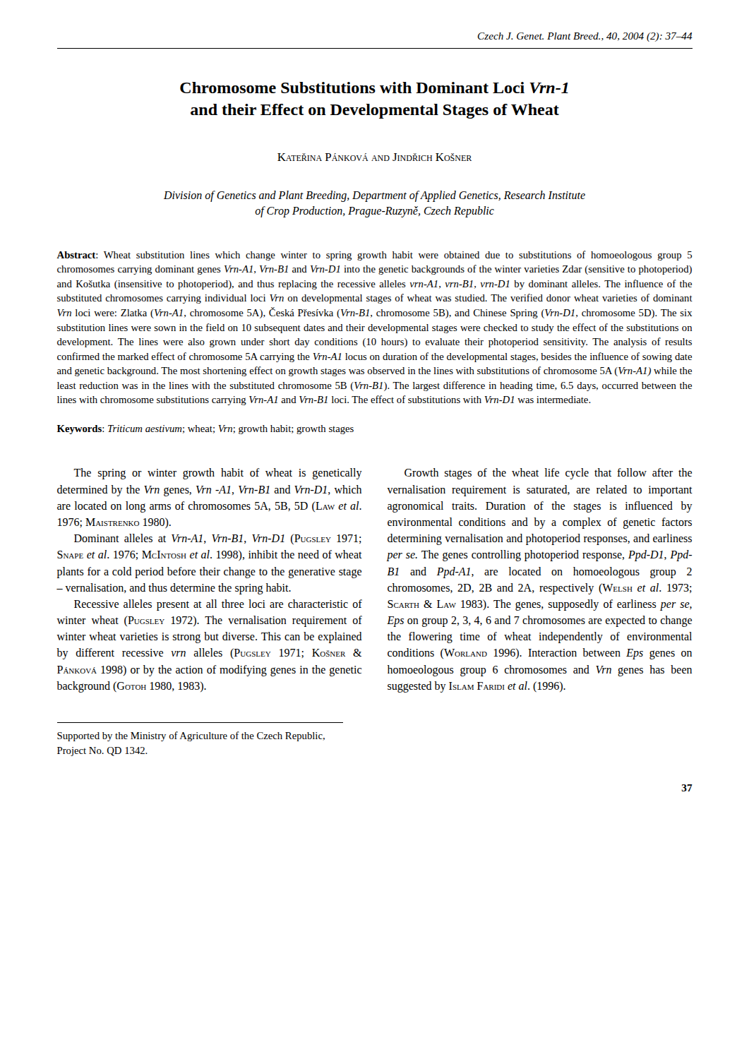Czech J. Genet. Plant Breed., 40, 2004 (2): 37–44
Chromosome Substitutions with Dominant Loci Vrn-1
and their Effect on Developmental Stages of Wheat
Kateřina Pánková and Jindřich Košner
Division of Genetics and Plant Breeding, Department of Applied Genetics, Research Institute
of Crop Production, Prague-Ruzyně, Czech Republic
Abstract: Wheat substitution lines which change winter to spring growth habit were obtained due to substitutions of homoeologous group 5 chromosomes carrying dominant genes Vrn-A1, Vrn-B1 and Vrn-D1 into the genetic backgrounds of the winter varieties Zdar (sensitive to photoperiod) and Košutka (insensitive to photoperiod), and thus replacing the recessive alleles vrn-A1, vrn-B1, vrn-D1 by dominant alleles. The influence of the substituted chromosomes carrying individual loci Vrn on developmental stages of wheat was studied. The verified donor wheat varieties of dominant Vrn loci were: Zlatka (Vrn-A1, chromosome 5A), Česká Přesívka (Vrn-B1, chromosome 5B), and Chinese Spring (Vrn-D1, chromosome 5D). The six substitution lines were sown in the field on 10 subsequent dates and their developmental stages were checked to study the effect of the substitutions on development. The lines were also grown under short day conditions (10 hours) to evaluate their photoperiod sensitivity. The analysis of results confirmed the marked effect of chromosome 5A carrying the Vrn-A1 locus on duration of the developmental stages, besides the influence of sowing date and genetic background. The most shortening effect on growth stages was observed in the lines with substitutions of chromosome 5A (Vrn-A1) while the least reduction was in the lines with the substituted chromosome 5B (Vrn-B1). The largest difference in heading time, 6.5 days, occurred between the lines with chromosome substitutions carrying Vrn-A1 and Vrn-B1 loci. The effect of substitutions with Vrn-D1 was intermediate.
Keywords: Triticum aestivum; wheat; Vrn; growth habit; growth stages
The spring or winter growth habit of wheat is genetically determined by the Vrn genes, Vrn -A1, Vrn-B1 and Vrn-D1, which are located on long arms of chromosomes 5A, 5B, 5D (Law et al. 1976; Maistrenko 1980).
Dominant alleles at Vrn-A1, Vrn-B1, Vrn-D1 (Pugsley 1971; Snape et al. 1976; McIntosh et al. 1998), inhibit the need of wheat plants for a cold period before their change to the generative stage – vernalisation, and thus determine the spring habit.
Recessive alleles present at all three loci are characteristic of winter wheat (Pugsley 1972). The vernalisation requirement of winter wheat varieties is strong but diverse. This can be explained by different recessive vrn alleles (Pugsley 1971; Košner & Pánková 1998) or by the action of modifying genes in the genetic background (Gotoh 1980, 1983).
Growth stages of the wheat life cycle that follow after the vernalisation requirement is saturated, are related to important agronomical traits. Duration of the stages is influenced by environmental conditions and by a complex of genetic factors determining vernalisation and photoperiod responses, and earliness per se. The genes controlling photoperiod response, Ppd-D1, Ppd-B1 and Ppd-A1, are located on homoeologous group 2 chromosomes, 2D, 2B and 2A, respectively (Welsh et al. 1973; Scarth & Law 1983). The genes, supposedly of earliness per se, Eps on group 2, 3, 4, 6 and 7 chromosomes are expected to change the flowering time of wheat independently of environmental conditions (Worland 1996). Interaction between Eps genes on homoeologous group 6 chromosomes and Vrn genes has been suggested by Islam Faridi et al. (1996).
Supported by the Ministry of Agriculture of the Czech Republic, Project No. QD 1342.
37